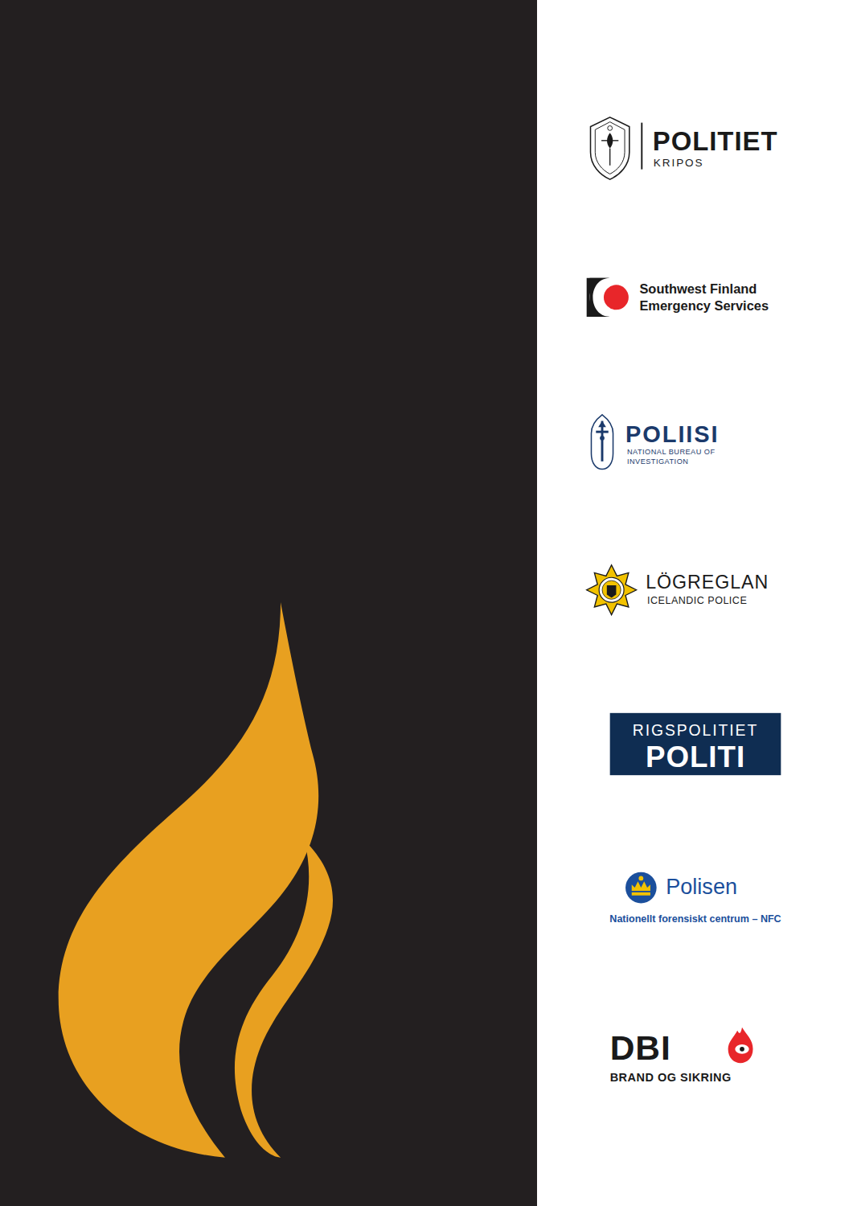POLITIET KRIPOS
Southwest Finland Emergency Services
POLIISI NATIONAL BUREAU OF INVESTIGATION
LÖGREGLAN ICELANDIC POLICE
RIGSPOLITIET POLITI
Polisen Nationellt forensiskt centrum – NFC
DBI BRAND OG SIKRING